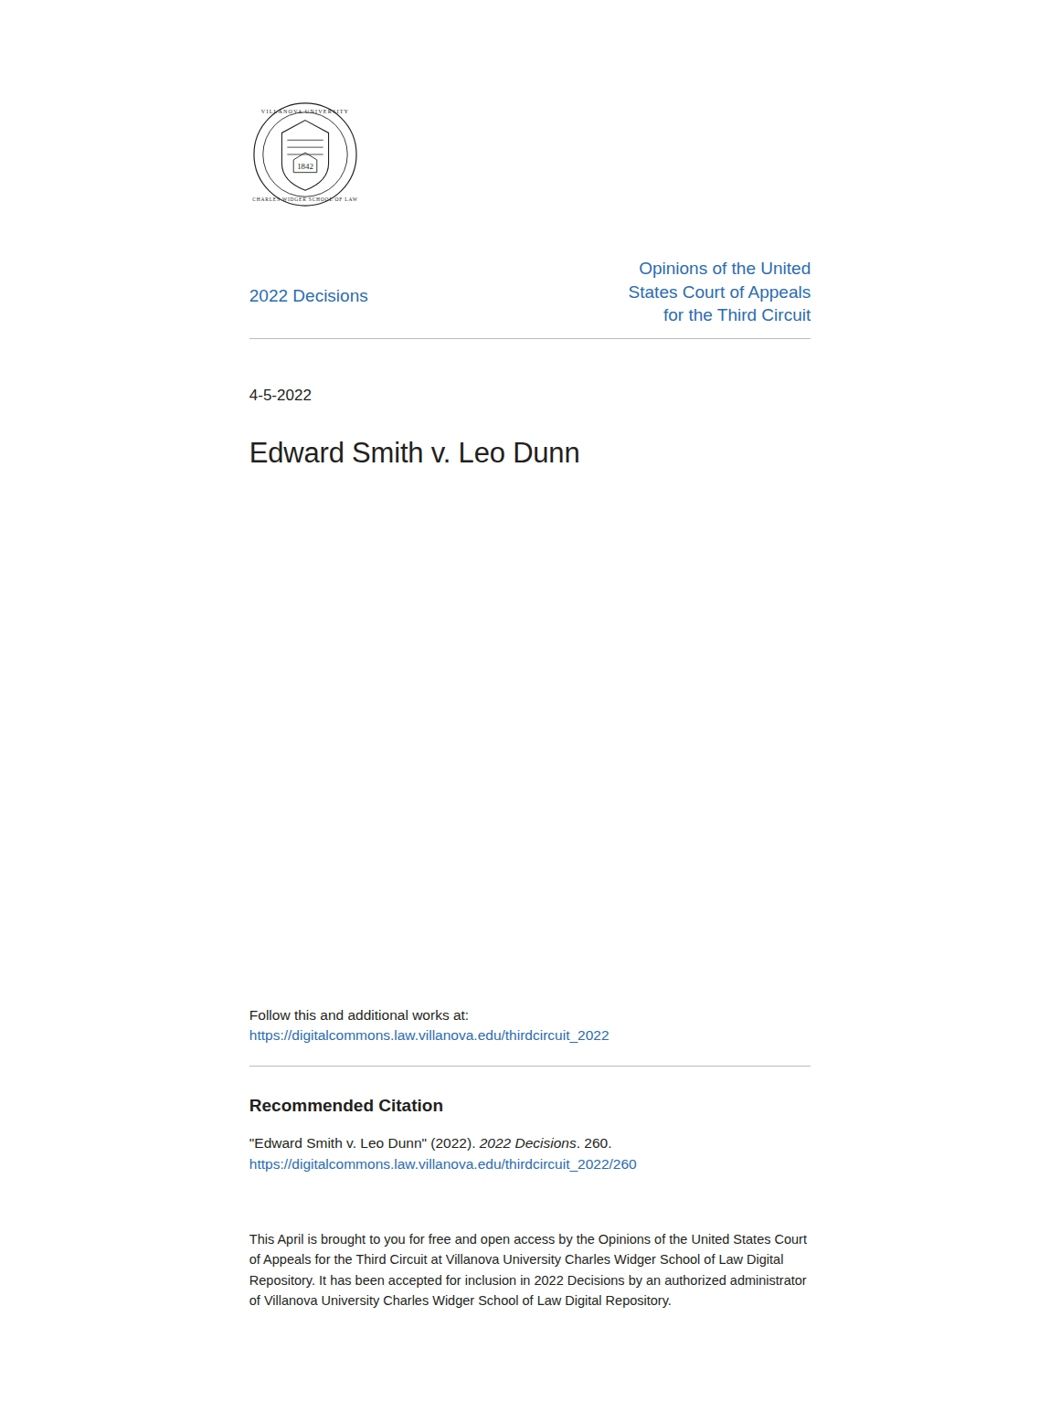1842 VILLANOVA UNIVERSITY CHARLES WIDGER SCHOOL OF LAW
2022 Decisions
Opinions of the United States Court of Appeals for the Third Circuit
4-5-2022
Edward Smith v. Leo Dunn
Follow this and additional works at: https://digitalcommons.law.villanova.edu/thirdcircuit_2022
Recommended Citation
"Edward Smith v. Leo Dunn" (2022). 2022 Decisions. 260.
https://digitalcommons.law.villanova.edu/thirdcircuit_2022/260
This April is brought to you for free and open access by the Opinions of the United States Court of Appeals for the Third Circuit at Villanova University Charles Widger School of Law Digital Repository. It has been accepted for inclusion in 2022 Decisions by an authorized administrator of Villanova University Charles Widger School of Law Digital Repository.